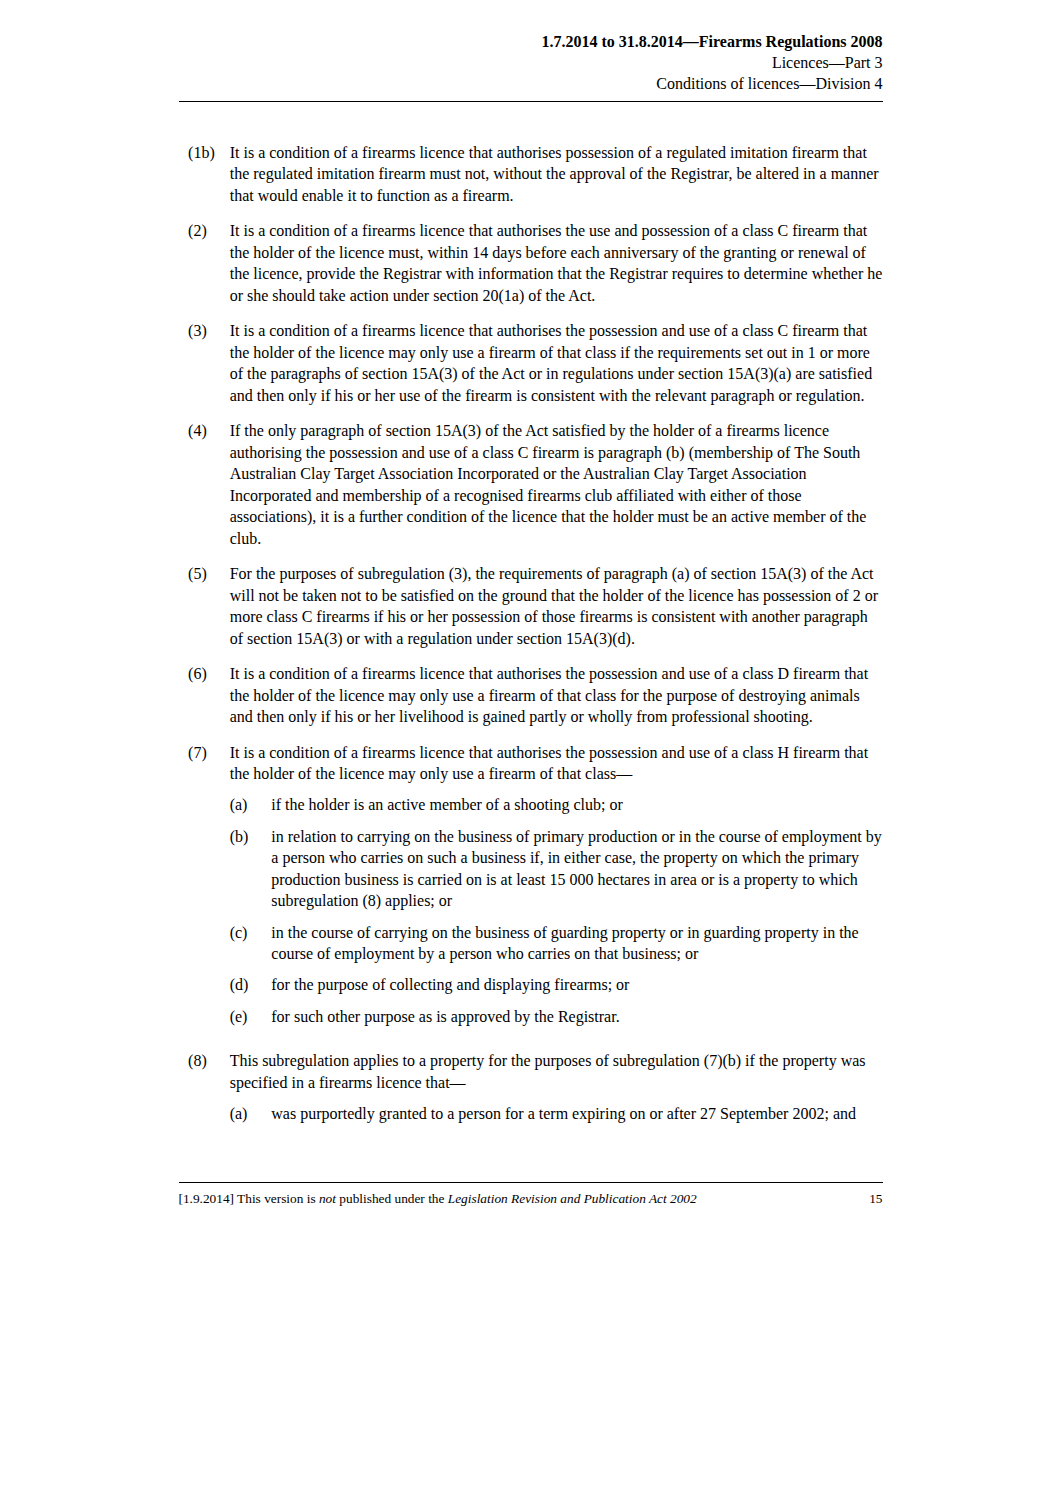1.7.2014 to 31.8.2014—Firearms Regulations 2008
Licences—Part 3
Conditions of licences—Division 4
(1b) It is a condition of a firearms licence that authorises possession of a regulated imitation firearm that the regulated imitation firearm must not, without the approval of the Registrar, be altered in a manner that would enable it to function as a firearm.
(2) It is a condition of a firearms licence that authorises the use and possession of a class C firearm that the holder of the licence must, within 14 days before each anniversary of the granting or renewal of the licence, provide the Registrar with information that the Registrar requires to determine whether he or she should take action under section 20(1a) of the Act.
(3) It is a condition of a firearms licence that authorises the possession and use of a class C firearm that the holder of the licence may only use a firearm of that class if the requirements set out in 1 or more of the paragraphs of section 15A(3) of the Act or in regulations under section 15A(3)(a) are satisfied and then only if his or her use of the firearm is consistent with the relevant paragraph or regulation.
(4) If the only paragraph of section 15A(3) of the Act satisfied by the holder of a firearms licence authorising the possession and use of a class C firearm is paragraph (b) (membership of The South Australian Clay Target Association Incorporated or the Australian Clay Target Association Incorporated and membership of a recognised firearms club affiliated with either of those associations), it is a further condition of the licence that the holder must be an active member of the club.
(5) For the purposes of subregulation (3), the requirements of paragraph (a) of section 15A(3) of the Act will not be taken not to be satisfied on the ground that the holder of the licence has possession of 2 or more class C firearms if his or her possession of those firearms is consistent with another paragraph of section 15A(3) or with a regulation under section 15A(3)(d).
(6) It is a condition of a firearms licence that authorises the possession and use of a class D firearm that the holder of the licence may only use a firearm of that class for the purpose of destroying animals and then only if his or her livelihood is gained partly or wholly from professional shooting.
(7) It is a condition of a firearms licence that authorises the possession and use of a class H firearm that the holder of the licence may only use a firearm of that class—
(a) if the holder is an active member of a shooting club; or
(b) in relation to carrying on the business of primary production or in the course of employment by a person who carries on such a business if, in either case, the property on which the primary production business is carried on is at least 15 000 hectares in area or is a property to which subregulation (8) applies; or
(c) in the course of carrying on the business of guarding property or in guarding property in the course of employment by a person who carries on that business; or
(d) for the purpose of collecting and displaying firearms; or
(e) for such other purpose as is approved by the Registrar.
(8) This subregulation applies to a property for the purposes of subregulation (7)(b) if the property was specified in a firearms licence that—
(a) was purportedly granted to a person for a term expiring on or after 27 September 2002; and
[1.9.2014] This version is not published under the Legislation Revision and Publication Act 2002 15